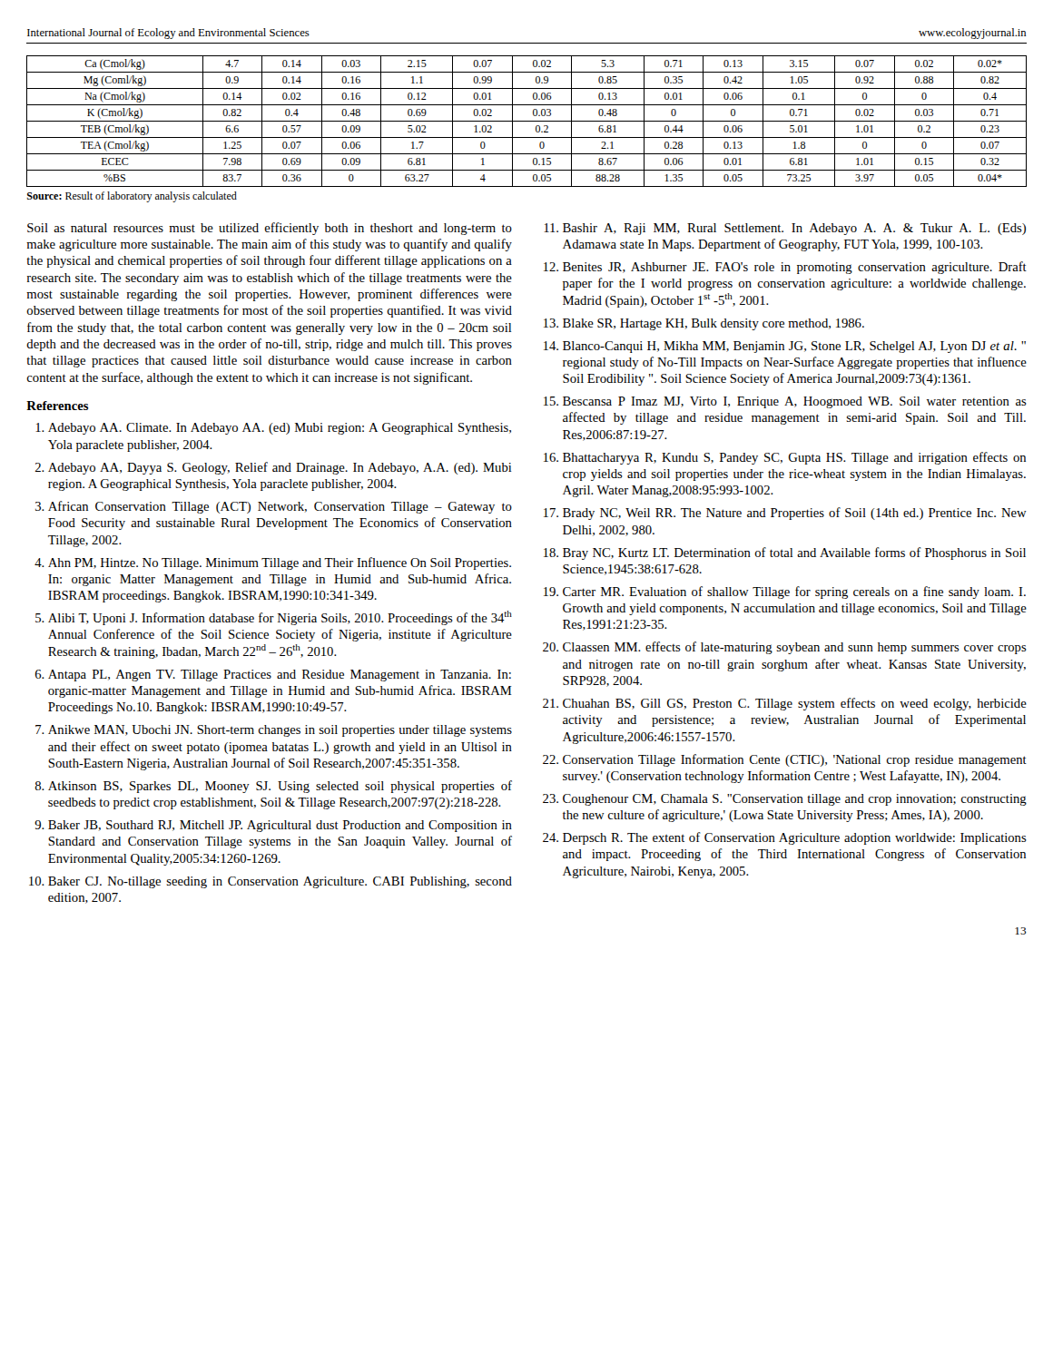International Journal of Ecology and Environmental Sciences www.ecologyjournal.in
| Ca (Cmol/kg) | 4.7 | 0.14 | 0.03 | 2.15 | 0.07 | 0.02 | 5.3 | 0.71 | 0.13 | 3.15 | 0.07 | 0.02 | 0.02* |
| Mg (Coml/kg) | 0.9 | 0.14 | 0.16 | 1.1 | 0.99 | 0.9 | 0.85 | 0.35 | 0.42 | 1.05 | 0.92 | 0.88 | 0.82 |
| Na (Cmol/kg) | 0.14 | 0.02 | 0.16 | 0.12 | 0.01 | 0.06 | 0.13 | 0.01 | 0.06 | 0.1 | 0 | 0 | 0.4 |
| K (Cmol/kg) | 0.82 | 0.4 | 0.48 | 0.69 | 0.02 | 0.03 | 0.48 | 0 | 0 | 0.71 | 0.02 | 0.03 | 0.71 |
| TEB (Cmol/kg) | 6.6 | 0.57 | 0.09 | 5.02 | 1.02 | 0.2 | 6.81 | 0.44 | 0.06 | 5.01 | 1.01 | 0.2 | 0.23 |
| TEA (Cmol/kg) | 1.25 | 0.07 | 0.06 | 1.7 | 0 | 0 | 2.1 | 0.28 | 0.13 | 1.8 | 0 | 0 | 0.07 |
| ECEC | 7.98 | 0.69 | 0.09 | 6.81 | 1 | 0.15 | 8.67 | 0.06 | 0.01 | 6.81 | 1.01 | 0.15 | 0.32 |
| %BS | 83.7 | 0.36 | 0 | 63.27 | 4 | 0.05 | 88.28 | 1.35 | 0.05 | 73.25 | 3.97 | 0.05 | 0.04* |
Source: Result of laboratory analysis calculated
Soil as natural resources must be utilized efficiently both in theshort and long-term to make agriculture more sustainable. The main aim of this study was to quantify and qualify the physical and chemical properties of soil through four different tillage applications on a research site. The secondary aim was to establish which of the tillage treatments were the most sustainable regarding the soil properties. However, prominent differences were observed between tillage treatments for most of the soil properties quantified. It was vivid from the study that, the total carbon content was generally very low in the 0 – 20cm soil depth and the decreased was in the order of no-till, strip, ridge and mulch till. This proves that tillage practices that caused little soil disturbance would cause increase in carbon content at the surface, although the extent to which it can increase is not significant.
References
Adebayo AA. Climate. In Adebayo AA. (ed) Mubi region: A Geographical Synthesis, Yola paraclete publisher, 2004.
Adebayo AA, Dayya S. Geology, Relief and Drainage. In Adebayo, A.A. (ed). Mubi region. A Geographical Synthesis, Yola paraclete publisher, 2004.
African Conservation Tillage (ACT) Network, Conservation Tillage – Gateway to Food Security and sustainable Rural Development The Economics of Conservation Tillage, 2002.
Ahn PM, Hintze. No Tillage. Minimum Tillage and Their Influence On Soil Properties. In: organic Matter Management and Tillage in Humid and Sub-humid Africa. IBSRAM proceedings. Bangkok. IBSRAM,1990:10:341-349.
Alibi T, Uponi J. Information database for Nigeria Soils, 2010. Proceedings of the 34th Annual Conference of the Soil Science Society of Nigeria, institute if Agriculture Research & training, Ibadan, March 22nd – 26th, 2010.
Antapa PL, Angen TV. Tillage Practices and Residue Management in Tanzania. In: organic-matter Management and Tillage in Humid and Sub-humid Africa. IBSRAM Proceedings No.10. Bangkok: IBSRAM,1990:10:49-57.
Anikwe MAN, Ubochi JN. Short-term changes in soil properties under tillage systems and their effect on sweet potato (ipomea batatas L.) growth and yield in an Ultisol in South-Eastern Nigeria, Australian Journal of Soil Research,2007:45:351-358.
Atkinson BS, Sparkes DL, Mooney SJ. Using selected soil physical properties of seedbeds to predict crop establishment, Soil & Tillage Research,2007:97(2):218-228.
Baker JB, Southard RJ, Mitchell JP. Agricultural dust Production and Composition in Standard and Conservation Tillage systems in the San Joaquin Valley. Journal of Environmental Quality,2005:34:1260-1269.
Baker CJ. No-tillage seeding in Conservation Agriculture. CABI Publishing, second edition, 2007.
Bashir A, Raji MM, Rural Settlement. In Adebayo A. A. & Tukur A. L. (Eds) Adamawa state In Maps. Department of Geography, FUT Yola, 1999, 100-103.
Benites JR, Ashburner JE. FAO's role in promoting conservation agriculture. Draft paper for the I world progress on conservation agriculture: a worldwide challenge. Madrid (Spain), October 1st -5th, 2001.
Blake SR, Hartage KH, Bulk density core method, 1986.
Blanco-Canqui H, Mikha MM, Benjamin JG, Stone LR, Schelgel AJ, Lyon DJ et al. " regional study of No-Till Impacts on Near-Surface Aggregate properties that influence Soil Erodibility ". Soil Science Society of America Journal,2009:73(4):1361.
Bescansa P Imaz MJ, Virto I, Enrique A, Hoogmoed WB. Soil water retention as affected by tillage and residue management in semi-arid Spain. Soil and Till. Res,2006:87:19-27.
Bhattacharyya R, Kundu S, Pandey SC, Gupta HS. Tillage and irrigation effects on crop yields and soil properties under the rice-wheat system in the Indian Himalayas. Agril. Water Manag,2008:95:993-1002.
Brady NC, Weil RR. The Nature and Properties of Soil (14th ed.) Prentice Inc. New Delhi, 2002, 980.
Bray NC, Kurtz LT. Determination of total and Available forms of Phosphorus in Soil Science,1945:38:617-628.
Carter MR. Evaluation of shallow Tillage for spring cereals on a fine sandy loam. I. Growth and yield components, N accumulation and tillage economics, Soil and Tillage Res,1991:21:23-35.
Claassen MM. effects of late-maturing soybean and sunn hemp summers cover crops and nitrogen rate on no-till grain sorghum after wheat. Kansas State University, SRP928, 2004.
Chuahan BS, Gill GS, Preston C. Tillage system effects on weed ecolgy, herbicide activity and persistence; a review, Australian Journal of Experimental Agriculture,2006:46:1557-1570.
Conservation Tillage Information Cente (CTIC), 'National crop residue management survey.' (Conservation technology Information Centre ; West Lafayatte, IN), 2004.
Coughenour CM, Chamala S. "Conservation tillage and crop innovation; constructing the new culture of agriculture,' (Lowa State University Press; Ames, IA), 2000.
Derpsch R. The extent of Conservation Agriculture adoption worldwide: Implications and impact. Proceeding of the Third International Congress of Conservation Agriculture, Nairobi, Kenya, 2005.
13